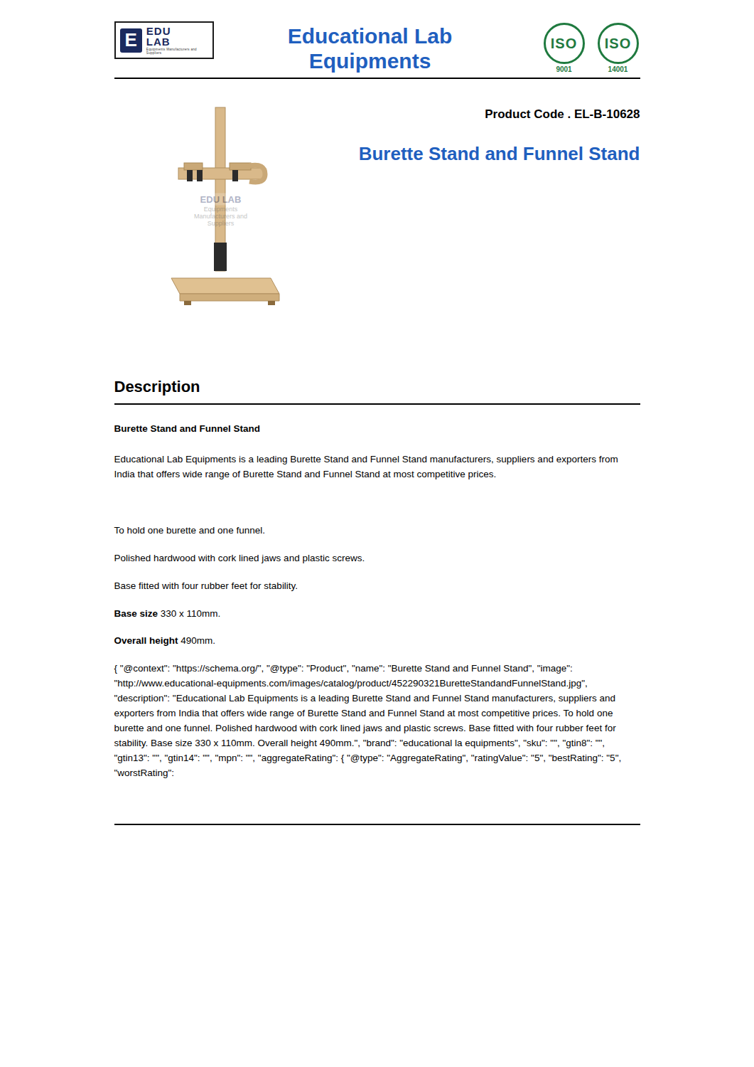E
EDU LAB Equipments Manufacturers and Suppliers
Educational Lab
Equipments
ISO
9001
ISO
14001
EDU LAB
Equipments Manufacturers and Suppliers
Product Code . EL-B-10628
Burette Stand and Funnel Stand
Description
Burette Stand and Funnel Stand
Educational Lab Equipments is a leading Burette Stand and Funnel Stand manufacturers, suppliers and exporters from India that offers wide range of Burette Stand and Funnel Stand at most competitive prices.
To hold one burette and one funnel.
Polished hardwood with cork lined jaws and plastic screws.
Base fitted with four rubber feet for stability.
Base size 330 x 110mm.
Overall height 490mm.
{ "@context": "https://schema.org/", "@type": "Product", "name": "Burette Stand and Funnel Stand", "image": "http://www.educational-equipments.com/images/catalog/product/452290321BuretteStandandFunnelStand.jpg", "description": "Educational Lab Equipments is a leading Burette Stand and Funnel Stand manufacturers, suppliers and exporters from India that offers wide range of Burette Stand and Funnel Stand at most competitive prices. To hold one burette and one funnel. Polished hardwood with cork lined jaws and plastic screws. Base fitted with four rubber feet for stability. Base size 330 x 110mm. Overall height 490mm.", "brand": "educational la equipments", "sku": "", "gtin8": "", "gtin13": "", "gtin14": "", "mpn": "", "aggregateRating": { "@type": "AggregateRating", "ratingValue": "5", "bestRating": "5", "worstRating":